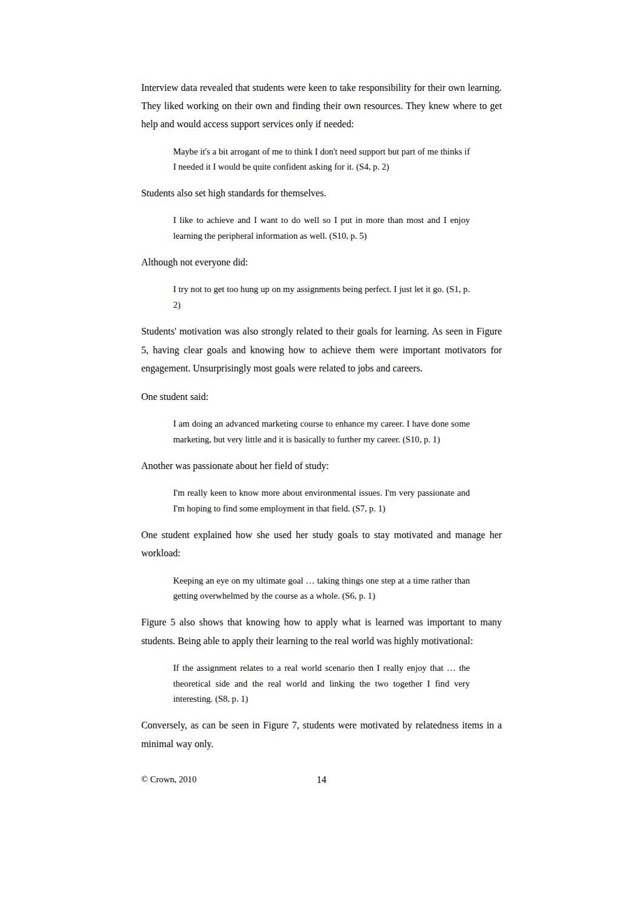Interview data revealed that students were keen to take responsibility for their own learning. They liked working on their own and finding their own resources. They knew where to get help and would access support services only if needed:
Maybe it's a bit arrogant of me to think I don't need support but part of me thinks if I needed it I would be quite confident asking for it. (S4, p. 2)
Students also set high standards for themselves.
I like to achieve and I want to do well so I put in more than most and I enjoy learning the peripheral information as well. (S10, p. 5)
Although not everyone did:
I try not to get too hung up on my assignments being perfect. I just let it go. (S1, p. 2)
Students' motivation was also strongly related to their goals for learning. As seen in Figure 5, having clear goals and knowing how to achieve them were important motivators for engagement. Unsurprisingly most goals were related to jobs and careers.
One student said:
I am doing an advanced marketing course to enhance my career. I have done some marketing, but very little and it is basically to further my career. (S10, p. 1)
Another was passionate about her field of study:
I'm really keen to know more about environmental issues. I'm very passionate and I'm hoping to find some employment in that field. (S7, p. 1)
One student explained how she used her study goals to stay motivated and manage her workload:
Keeping an eye on my ultimate goal … taking things one step at a time rather than getting overwhelmed by the course as a whole. (S6, p. 1)
Figure 5 also shows that knowing how to apply what is learned was important to many students. Being able to apply their learning to the real world was highly motivational:
If the assignment relates to a real world scenario then I really enjoy that … the theoretical side and the real world and linking the two together I find very interesting. (S8, p. 1)
Conversely, as can be seen in Figure 7, students were motivated by relatedness items in a minimal way only.
© Crown, 2010 14